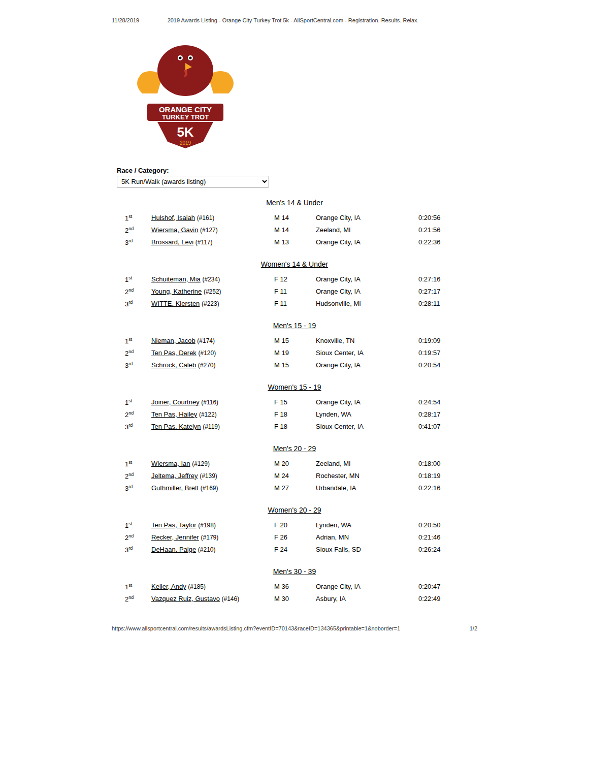11/28/2019
2019 Awards Listing - Orange City Turkey Trot 5k - AllSportCentral.com - Registration. Results. Relax.
ORANGE CITY TURKEY TROT 5K 2019
Race / Category: 5K Run/Walk (awards listing)
| Men's 14 & Under |
| 1 st | Hulshof, Isaiah (#161) | M 14 | Orange City, IA | 0:20:56 |
| 2 nd | Wiersma, Gavin (#127) | M 14 | Zeeland, MI | 0:21:56 |
| 3 rd | Brossard, Levi (#117) | M 13 | Orange City, IA | 0:22:36 |
| Women's 14 & Under |
| 1 st | Schuiteman, Mia (#234) | F 12 | Orange City, IA | 0:27:16 |
| 2 nd | Young, Katherine (#252) | F 11 | Orange City, IA | 0:27:17 |
| 3 rd | WITTE, Kiersten (#223) | F 11 | Hudsonville, MI | 0:28:11 |
| Men's 15 - 19 |
| 1 st | Nieman, Jacob (#174) | M 15 | Knoxville, TN | 0:19:09 |
| 2 nd | Ten Pas, Derek (#120) | M 19 | Sioux Center, IA | 0:19:57 |
| 3 rd | Schrock, Caleb (#270) | M 15 | Orange City, IA | 0:20:54 |
| Women's 15 - 19 |
| 1 st | Joiner, Courtney (#116) | F 15 | Orange City, IA | 0:24:54 |
| 2 nd | Ten Pas, Hailey (#122) | F 18 | Lynden, WA | 0:28:17 |
| 3 rd | Ten Pas, Katelyn (#119) | F 18 | Sioux Center, IA | 0:41:07 |
| Men's 20 - 29 |
| 1 st | Wiersma, Ian (#129) | M 20 | Zeeland, MI | 0:18:00 |
| 2 nd | Jeltema, Jeffrey (#139) | M 24 | Rochester, MN | 0:18:19 |
| 3 rd | Guthmiller, Brett (#169) | M 27 | Urbandale, IA | 0:22:16 |
| Women's 20 - 29 |
| 1 st | Ten Pas, Taylor (#198) | F 20 | Lynden, WA | 0:20:50 |
| 2 nd | Recker, Jennifer (#179) | F 26 | Adrian, MN | 0:21:46 |
| 3 rd | DeHaan, Paige (#210) | F 24 | Sioux Falls, SD | 0:26:24 |
| Men's 30 - 39 |
| 1 st | Keller, Andy (#185) | M 36 | Orange City, IA | 0:20:47 |
| 2 nd | Vazquez Ruiz, Gustavo (#146) | M 30 | Asbury, IA | 0:22:49 |
https://www.allsportcentral.com/results/awardsListing.cfm?eventID=70143&raceID=134365&printable=1&noborder=1
1/2